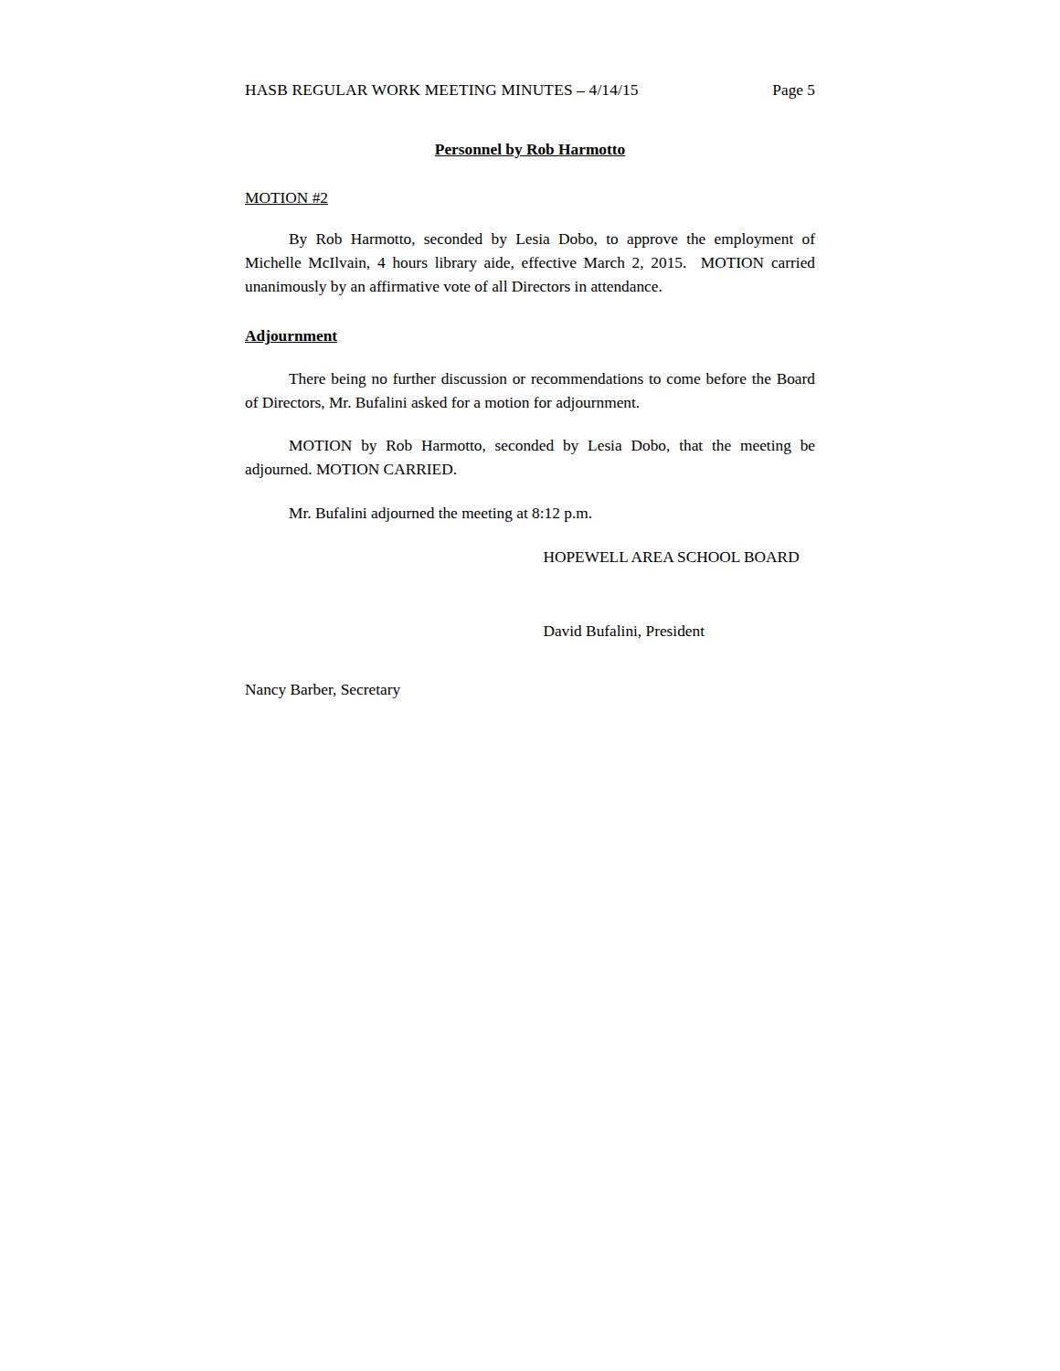HASB REGULAR WORK MEETING MINUTES – 4/14/15 Page 5
Personnel by Rob Harmotto
MOTION #2
By Rob Harmotto, seconded by Lesia Dobo, to approve the employment of Michelle McIlvain, 4 hours library aide, effective March 2, 2015. MOTION carried unanimously by an affirmative vote of all Directors in attendance.
Adjournment
There being no further discussion or recommendations to come before the Board of Directors, Mr. Bufalini asked for a motion for adjournment.
MOTION by Rob Harmotto, seconded by Lesia Dobo, that the meeting be adjourned. MOTION CARRIED.
Mr. Bufalini adjourned the meeting at 8:12 p.m.
HOPEWELL AREA SCHOOL BOARD
David Bufalini, President
Nancy Barber, Secretary